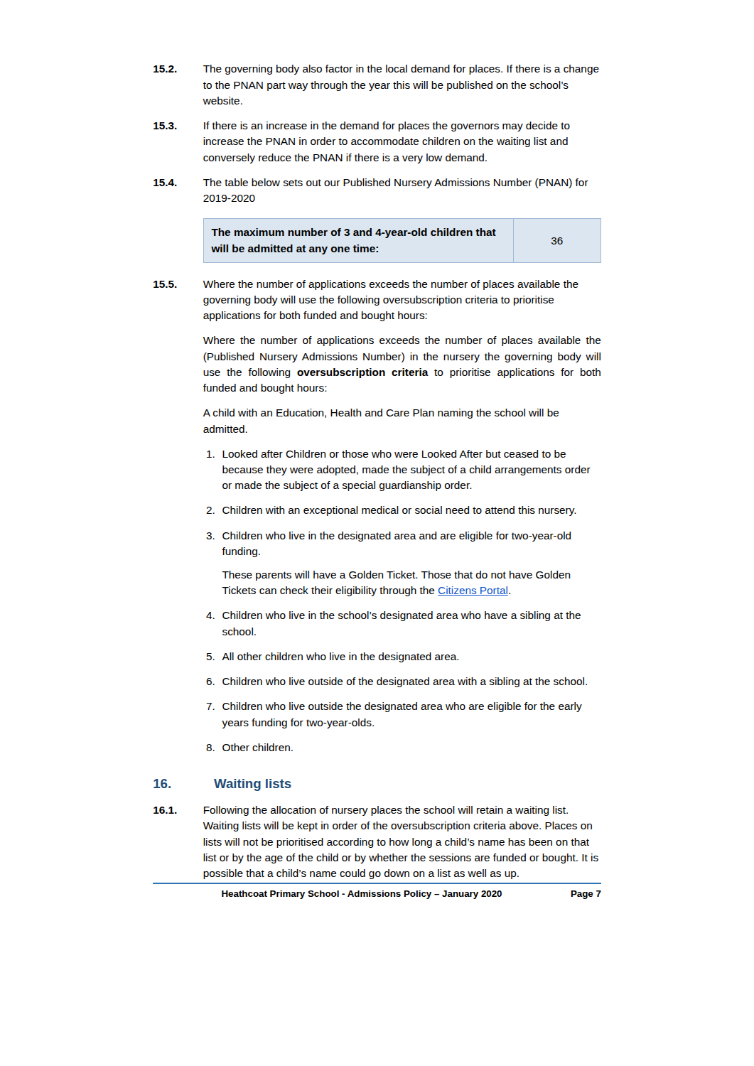15.2.
The governing body also factor in the local demand for places. If there is a change to the PNAN part way through the year this will be published on the school’s website.
15.3.
If there is an increase in the demand for places the governors may decide to increase the PNAN in order to accommodate children on the waiting list and conversely reduce the PNAN if there is a very low demand.
15.4.
The table below sets out our Published Nursery Admissions Number (PNAN) for 2019-2020
| The maximum number of 3 and 4-year-old children that will be admitted at any one time: | 36 |
15.5.
Where the number of applications exceeds the number of places available the governing body will use the following oversubscription criteria to prioritise applications for both funded and bought hours:
Where the number of applications exceeds the number of places available the (Published Nursery Admissions Number) in the nursery the governing body will use the following oversubscription criteria to prioritise applications for both funded and bought hours:
A child with an Education, Health and Care Plan naming the school will be admitted.
Looked after Children or those who were Looked After but ceased to be because they were adopted, made the subject of a child arrangements order or made the subject of a special guardianship order.
Children with an exceptional medical or social need to attend this nursery.
Children who live in the designated area and are eligible for two-year-old funding.
These parents will have a Golden Ticket. Those that do not have Golden Tickets can check their eligibility through the Citizens Portal.
Children who live in the school’s designated area who have a sibling at the school.
All other children who live in the designated area.
Children who live outside of the designated area with a sibling at the school.
Children who live outside the designated area who are eligible for the early years funding for two-year-olds.
Other children.
16. Waiting lists
16.1.
Following the allocation of nursery places the school will retain a waiting list. Waiting lists will be kept in order of the oversubscription criteria above. Places on lists will not be prioritised according to how long a child’s name has been on that list or by the age of the child or by whether the sessions are funded or bought. It is possible that a child’s name could go down on a list as well as up.
Heathcoat Primary School - Admissions Policy – January 2020
Page 7